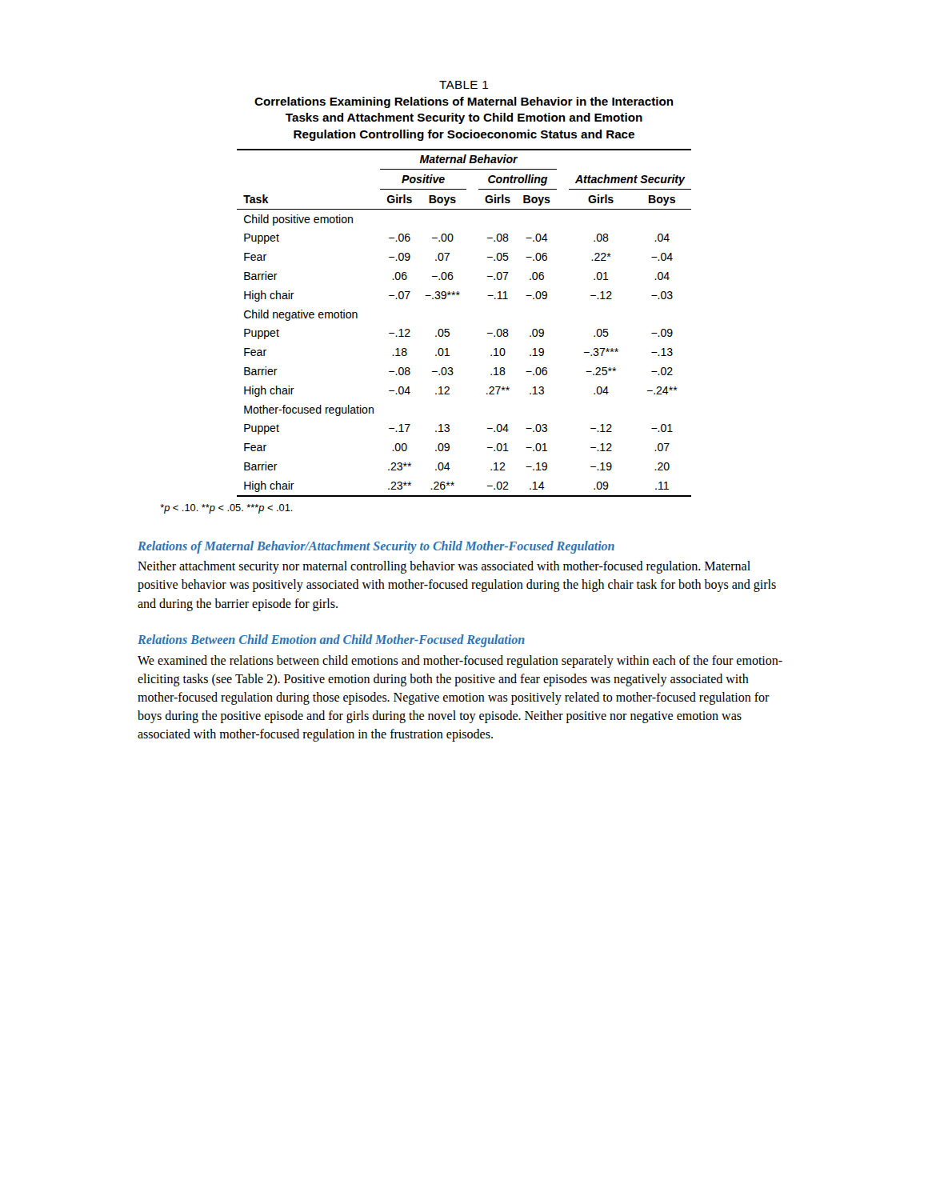TABLE 1 Correlations Examining Relations of Maternal Behavior in the Interaction
Tasks and Attachment Security to Child Emotion and Emotion
Regulation Controlling for Socioeconomic Status and Race
| | Maternal Behavior | | |
| --- | --- | --- | --- |
| | Positive | | Controlling | | Attachment Security |
| Task | Girls | Boys | | Girls | Boys | | Girls | Boys |
| Child positive emotion | | | | | | | | |
| Puppet | −.06 | −.00 | | −.08 | −.04 | | .08 | .04 |
| Fear | −.09 | .07 | | −.05 | −.06 | | .22* | −.04 |
| Barrier | .06 | −.06 | | −.07 | .06 | | .01 | .04 |
| High chair | −.07 | −.39*** | | −.11 | −.09 | | −.12 | −.03 |
| Child negative emotion | | | | | | | | |
| Puppet | −.12 | .05 | | −.08 | .09 | | .05 | −.09 |
| Fear | .18 | .01 | | .10 | .19 | | −.37*** | −.13 |
| Barrier | −.08 | −.03 | | .18 | −.06 | | −.25** | −.02 |
| High chair | −.04 | .12 | | .27** | .13 | | .04 | −.24** |
| Mother-focused regulation | | | | | | | | |
| Puppet | −.17 | .13 | | −.04 | −.03 | | −.12 | −.01 |
| Fear | .00 | .09 | | −.01 | −.01 | | −.12 | .07 |
| Barrier | .23** | .04 | | .12 | −.19 | | −.19 | .20 |
| High chair | .23** | .26** | | −.02 | .14 | | .09 | .11 |
*p < .10. **p < .05. ***p < .01.
Relations of Maternal Behavior/Attachment Security to Child Mother-Focused Regulation
Neither attachment security nor maternal controlling behavior was associated with mother-focused regulation. Maternal positive behavior was positively associated with mother-focused regulation during the high chair task for both boys and girls and during the barrier episode for girls.
Relations Between Child Emotion and Child Mother-Focused Regulation
We examined the relations between child emotions and mother-focused regulation separately within each of the four emotion-eliciting tasks (see Table 2). Positive emotion during both the positive and fear episodes was negatively associated with mother-focused regulation during those episodes. Negative emotion was positively related to mother-focused regulation for boys during the positive episode and for girls during the novel toy episode. Neither positive nor negative emotion was associated with mother-focused regulation in the frustration episodes.